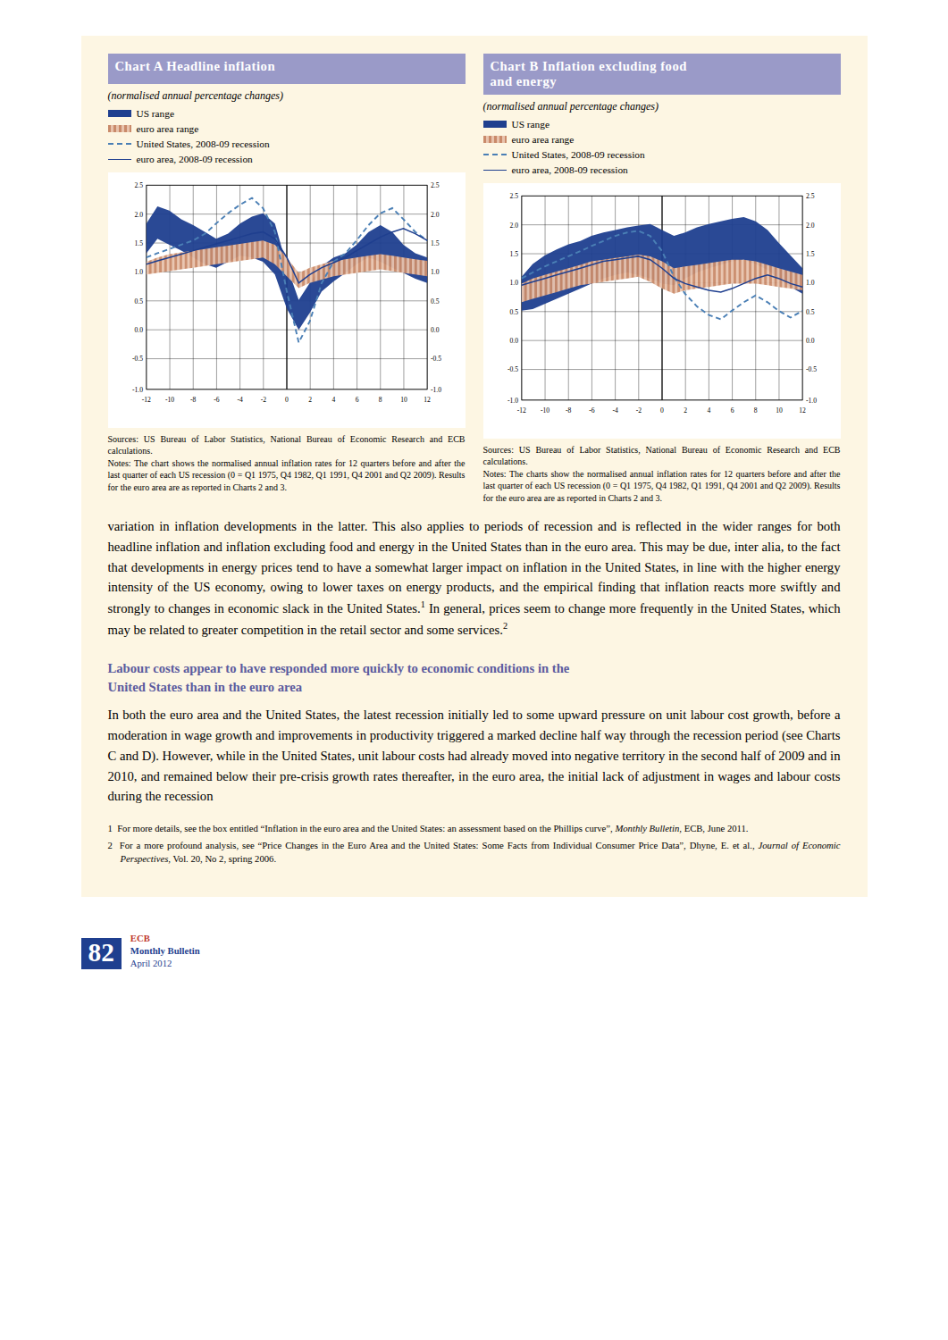Chart A Headline inflation
(normalised annual percentage changes)
US range
euro area range
United States, 2008-09 recession
euro area, 2008-09 recession
2.5 2.0 1.5 1.0 0.5 0.0 -0.5 -1.0 2.5 2.0 1.5 1.0 0.5 0.0 -0.5 -1.0 -12 -10 -8 -6 -4 -2 0 2 4 6 8 10 12
Sources: US Bureau of Labor Statistics, National Bureau of Economic Research and ECB calculations.
Notes: The chart shows the normalised annual inflation rates for 12 quarters before and after the last quarter of each US recession (0 = Q1 1975, Q4 1982, Q1 1991, Q4 2001 and Q2 2009). Results for the euro area are as reported in Charts 2 and 3.
Chart B Inflation excluding food
and energy
(normalised annual percentage changes)
US range
euro area range
United States, 2008-09 recession
euro area, 2008-09 recession
2.5 2.0 1.5 1.0 0.5 0.0 -0.5 -1.0 2.5 2.0 1.5 1.0 0.5 0.0 -0.5 -1.0 -12 -10 -8 -6 -4 -2 0 2 4 6 8 10 12
Sources: US Bureau of Labor Statistics, National Bureau of Economic Research and ECB calculations.
Notes: The charts show the normalised annual inflation rates for 12 quarters before and after the last quarter of each US recession (0 = Q1 1975, Q4 1982, Q1 1991, Q4 2001 and Q2 2009). Results for the euro area are as reported in Charts 2 and 3.
variation in inflation developments in the latter. This also applies to periods of recession and is reflected in the wider ranges for both headline inflation and inflation excluding food and energy in the United States than in the euro area. This may be due, inter alia, to the fact that developments in energy prices tend to have a somewhat larger impact on inflation in the United States, in line with the higher energy intensity of the US economy, owing to lower taxes on energy products, and the empirical finding that inflation reacts more swiftly and strongly to changes in economic slack in the United States.1 In general, prices seem to change more frequently in the United States, which may be related to greater competition in the retail sector and some services.2
Labour costs appear to have responded more quickly to economic conditions in the
United States than in the euro area
In both the euro area and the United States, the latest recession initially led to some upward pressure on unit labour cost growth, before a moderation in wage growth and improvements in productivity triggered a marked decline half way through the recession period (see Charts C and D). However, while in the United States, unit labour costs had already moved into negative territory in the second half of 2009 and in 2010, and remained below their pre-crisis growth rates thereafter, in the euro area, the initial lack of adjustment in wages and labour costs during the recession
1 For more details, see the box entitled “Inflation in the euro area and the United States: an assessment based on the Phillips curve”, Monthly Bulletin, ECB, June 2011.
2 For a more profound analysis, see “Price Changes in the Euro Area and the United States: Some Facts from Individual Consumer Price Data”, Dhyne, E. et al., Journal of Economic Perspectives, Vol. 20, No 2, spring 2006.
82
ECB
Monthly Bulletin
April 2012